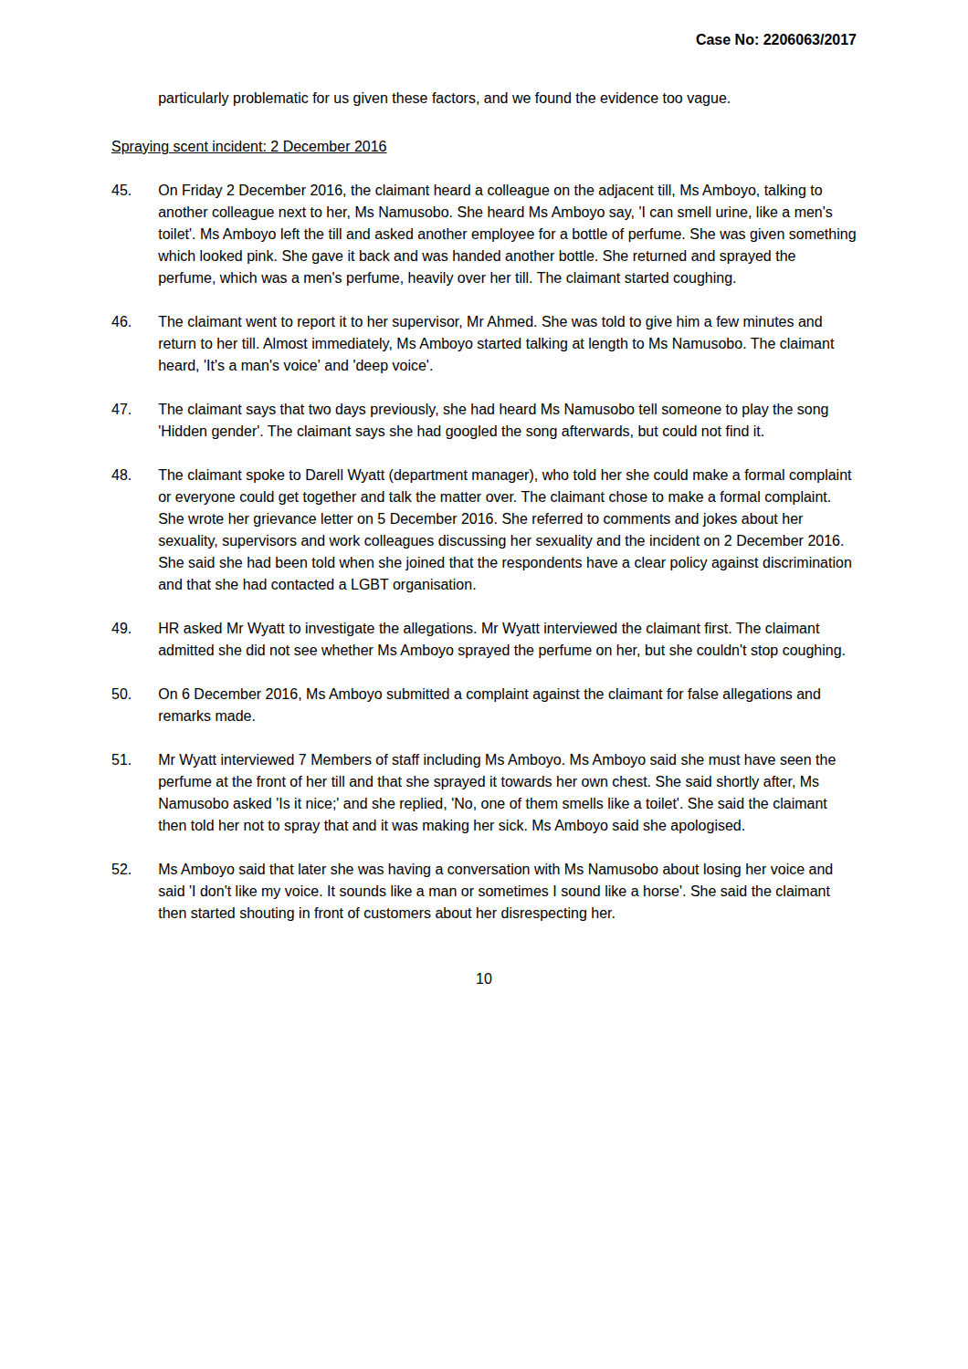Case No: 2206063/2017
particularly problematic for us given these factors, and we found the evidence too vague.
Spraying scent incident: 2 December 2016
45. On Friday 2 December 2016, the claimant heard a colleague on the adjacent till, Ms Amboyo, talking to another colleague next to her, Ms Namusobo. She heard Ms Amboyo say, 'I can smell urine, like a men's toilet'. Ms Amboyo left the till and asked another employee for a bottle of perfume. She was given something which looked pink. She gave it back and was handed another bottle. She returned and sprayed the perfume, which was a men's perfume, heavily over her till. The claimant started coughing.
46. The claimant went to report it to her supervisor, Mr Ahmed. She was told to give him a few minutes and return to her till. Almost immediately, Ms Amboyo started talking at length to Ms Namusobo. The claimant heard, 'It's a man's voice' and 'deep voice'.
47. The claimant says that two days previously, she had heard Ms Namusobo tell someone to play the song 'Hidden gender'. The claimant says she had googled the song afterwards, but could not find it.
48. The claimant spoke to Darell Wyatt (department manager), who told her she could make a formal complaint or everyone could get together and talk the matter over. The claimant chose to make a formal complaint. She wrote her grievance letter on 5 December 2016. She referred to comments and jokes about her sexuality, supervisors and work colleagues discussing her sexuality and the incident on 2 December 2016. She said she had been told when she joined that the respondents have a clear policy against discrimination and that she had contacted a LGBT organisation.
49. HR asked Mr Wyatt to investigate the allegations. Mr Wyatt interviewed the claimant first. The claimant admitted she did not see whether Ms Amboyo sprayed the perfume on her, but she couldn't stop coughing.
50. On 6 December 2016, Ms Amboyo submitted a complaint against the claimant for false allegations and remarks made.
51. Mr Wyatt interviewed 7 Members of staff including Ms Amboyo. Ms Amboyo said she must have seen the perfume at the front of her till and that she sprayed it towards her own chest. She said shortly after, Ms Namusobo asked 'Is it nice;' and she replied, 'No, one of them smells like a toilet'. She said the claimant then told her not to spray that and it was making her sick. Ms Amboyo said she apologised.
52. Ms Amboyo said that later she was having a conversation with Ms Namusobo about losing her voice and said 'I don't like my voice. It sounds like a man or sometimes I sound like a horse'. She said the claimant then started shouting in front of customers about her disrespecting her.
10